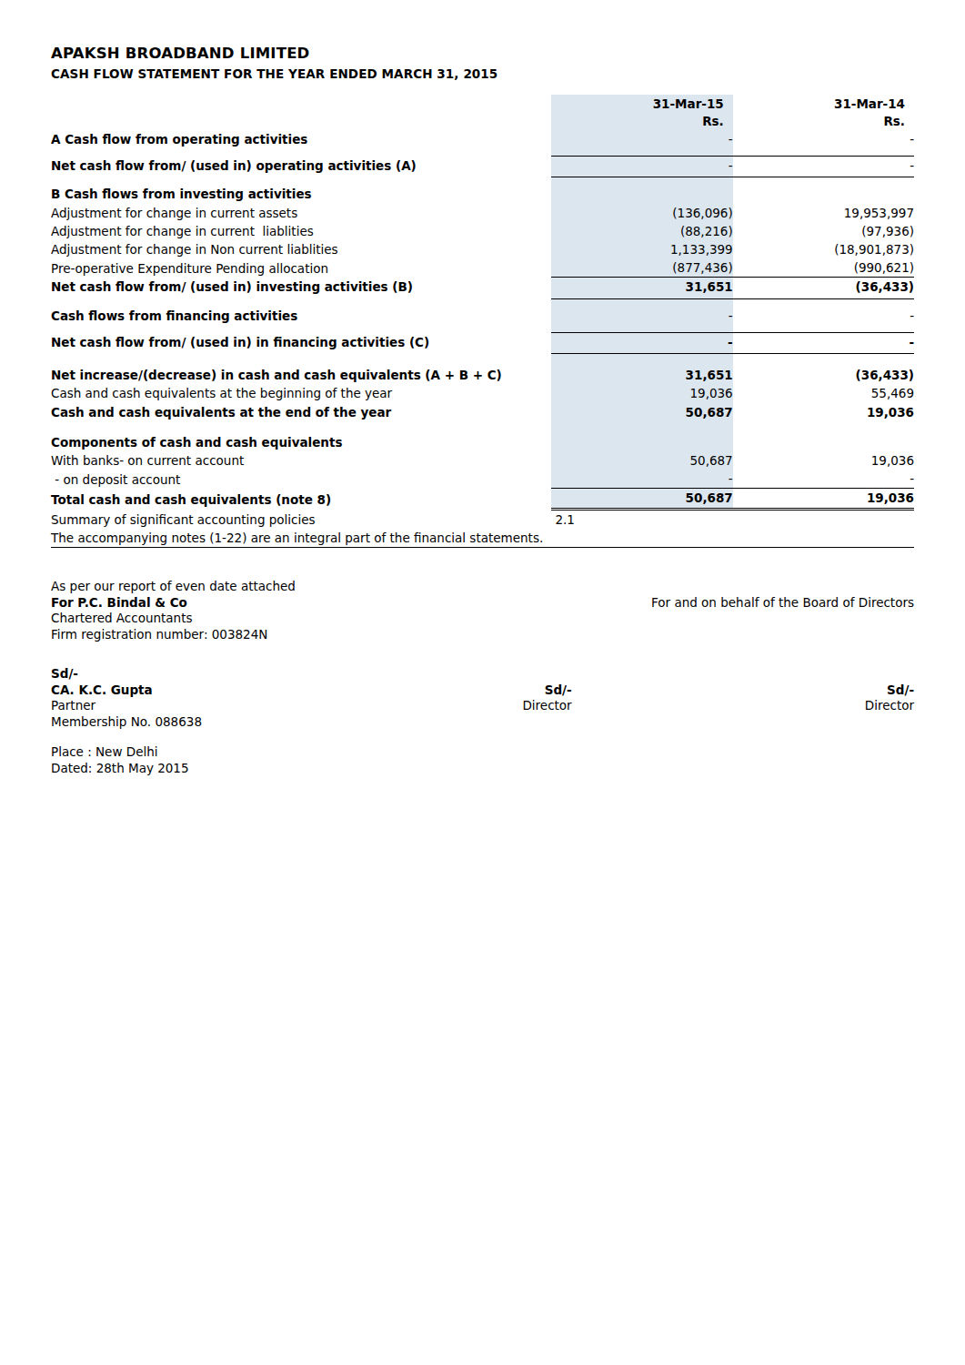APAKSH BROADBAND LIMITED
CASH FLOW STATEMENT FOR THE YEAR ENDED MARCH 31, 2015
| | 31-Mar-15 Rs. | 31-Mar-14 Rs. |
| A Cash flow from operating activities | - | - |
| Net cash flow from/ (used in) operating activities (A) | - | - |
| B Cash flows from investing activities | | |
| Adjustment for change in current assets | (136,096) | 19,953,997 |
| Adjustment for change in current liablities | (88,216) | (97,936) |
| Adjustment for change in Non current liablities | 1,133,399 | (18,901,873) |
| Pre-operative Expenditure Pending allocation | (877,436) | (990,621) |
| Net cash flow from/ (used in) investing activities (B) | 31,651 | (36,433) |
| Cash flows from financing activities | - | - |
| Net cash flow from/ (used in) in financing activities (C) | - | - |
| Net increase/(decrease) in cash and cash equivalents (A + B + C) | 31,651 | (36,433) |
| Cash and cash equivalents at the beginning of the year | 19,036 | 55,469 |
| Cash and cash equivalents at the end of the year | 50,687 | 19,036 |
| Components of cash and cash equivalents | | |
| With banks- on current account | 50,687 | 19,036 |
| - on deposit account | - | - |
| Total cash and cash equivalents (note 8) | 50,687 | 19,036 |
| Summary of significant accounting policies | 2.1 | |
| The accompanying notes (1-22) are an integral part of the financial statements. |
| As per our report of even date attached | | |
| For P.C. Bindal & Co | For and on behalf of the Board of Directors |
| Chartered Accountants | | |
| Firm registration number: 003824N | | |
| Sd/- | | |
| CA. K.C. Gupta | Sd/- | Sd/- |
| Partner | Director | Director |
| Membership No. 088638 | | |
| Place : New Delhi | | |
| Dated: 28th May 2015 | | |